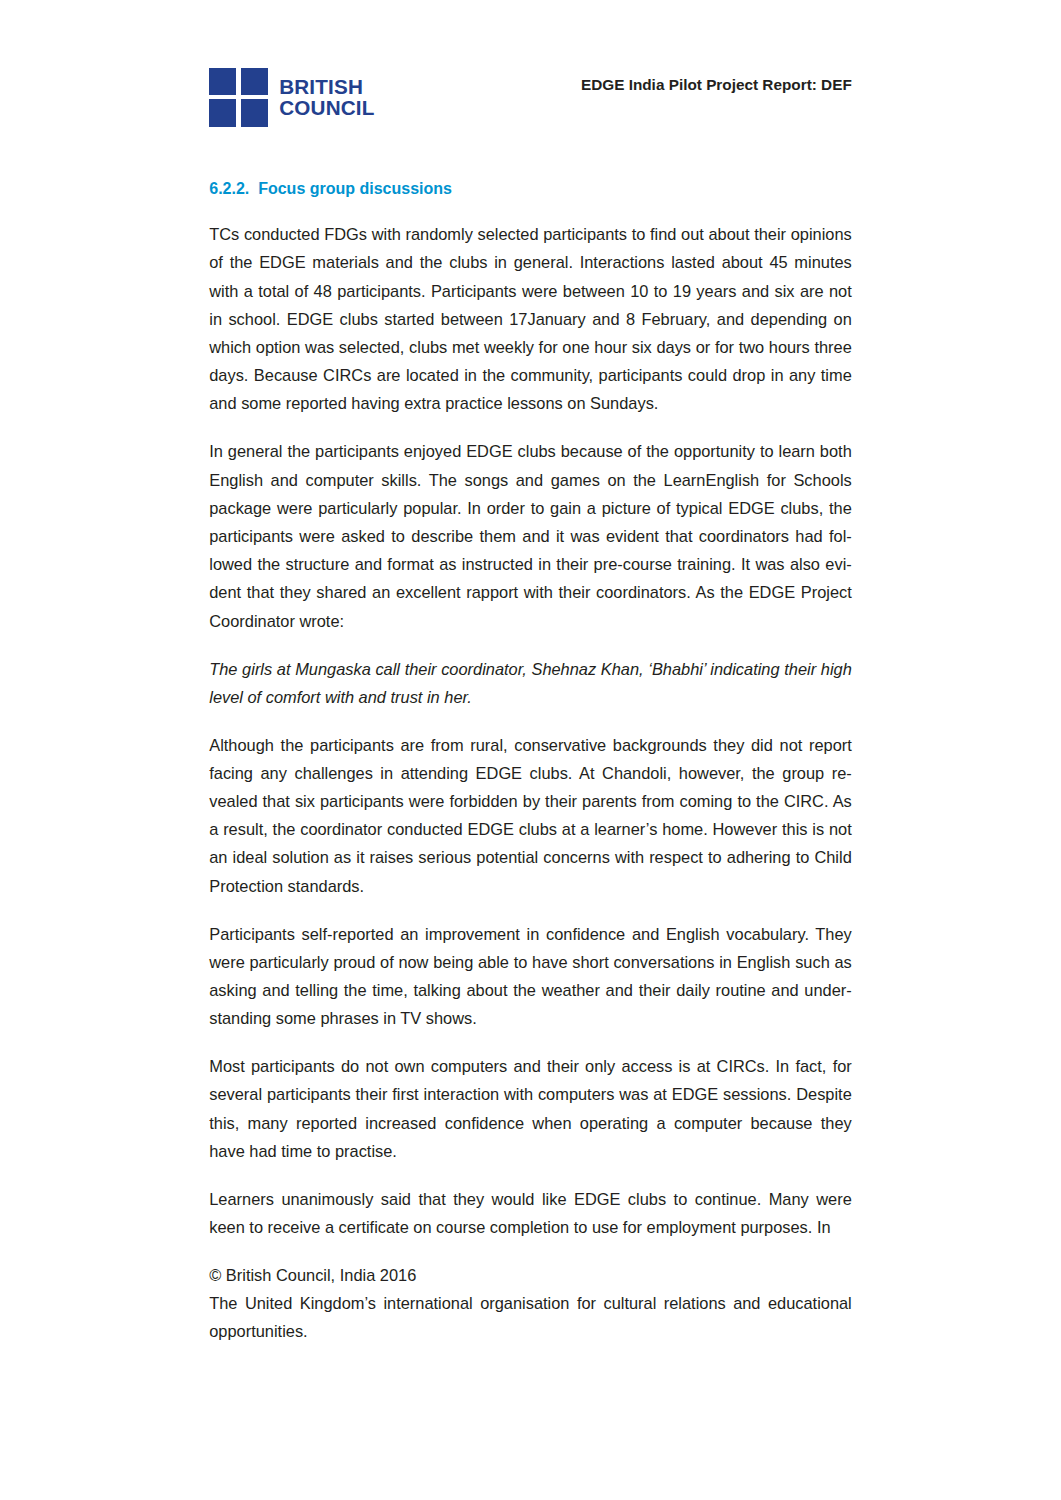British
Council
EDGE India Pilot Project Report: DEF
6.2.2. Focus group discussions
TCs conducted FDGs with randomly selected participants to find out about their opinions of the EDGE materials and the clubs in general. Interactions lasted about 45 minutes with a total of 48 participants. Participants were between 10 to 19 years and six are not in school. EDGE clubs started between 17January and 8 February, and depending on which option was selected, clubs met weekly for one hour six days or for two hours three days. Because CIRCs are located in the community, participants could drop in any time and some reported having extra practice lessons on Sundays.
In general the participants enjoyed EDGE clubs because of the opportunity to learn both English and computer skills. The songs and games on the LearnEnglish for Schools package were particularly popular. In order to gain a picture of typical EDGE clubs, the participants were asked to describe them and it was evident that coordinators had followed the structure and format as instructed in their pre-course training. It was also evident that they shared an excellent rapport with their coordinators. As the EDGE Project Coordinator wrote:
The girls at Mungaska call their coordinator, Shehnaz Khan, ‘Bhabhi’ indicating their high level of comfort with and trust in her.
Although the participants are from rural, conservative backgrounds they did not report facing any challenges in attending EDGE clubs. At Chandoli, however, the group revealed that six participants were forbidden by their parents from coming to the CIRC. As a result, the coordinator conducted EDGE clubs at a learner’s home. However this is not an ideal solution as it raises serious potential concerns with respect to adhering to Child Protection standards.
Participants self-reported an improvement in confidence and English vocabulary. They were particularly proud of now being able to have short conversations in English such as asking and telling the time, talking about the weather and their daily routine and understanding some phrases in TV shows.
Most participants do not own computers and their only access is at CIRCs. In fact, for several participants their first interaction with computers was at EDGE sessions. Despite this, many reported increased confidence when operating a computer because they have had time to practise.
Learners unanimously said that they would like EDGE clubs to continue. Many were keen to receive a certificate on course completion to use for employment purposes. In
© British Council, India 2016
The United Kingdom’s international organisation for cultural relations and educational opportunities.